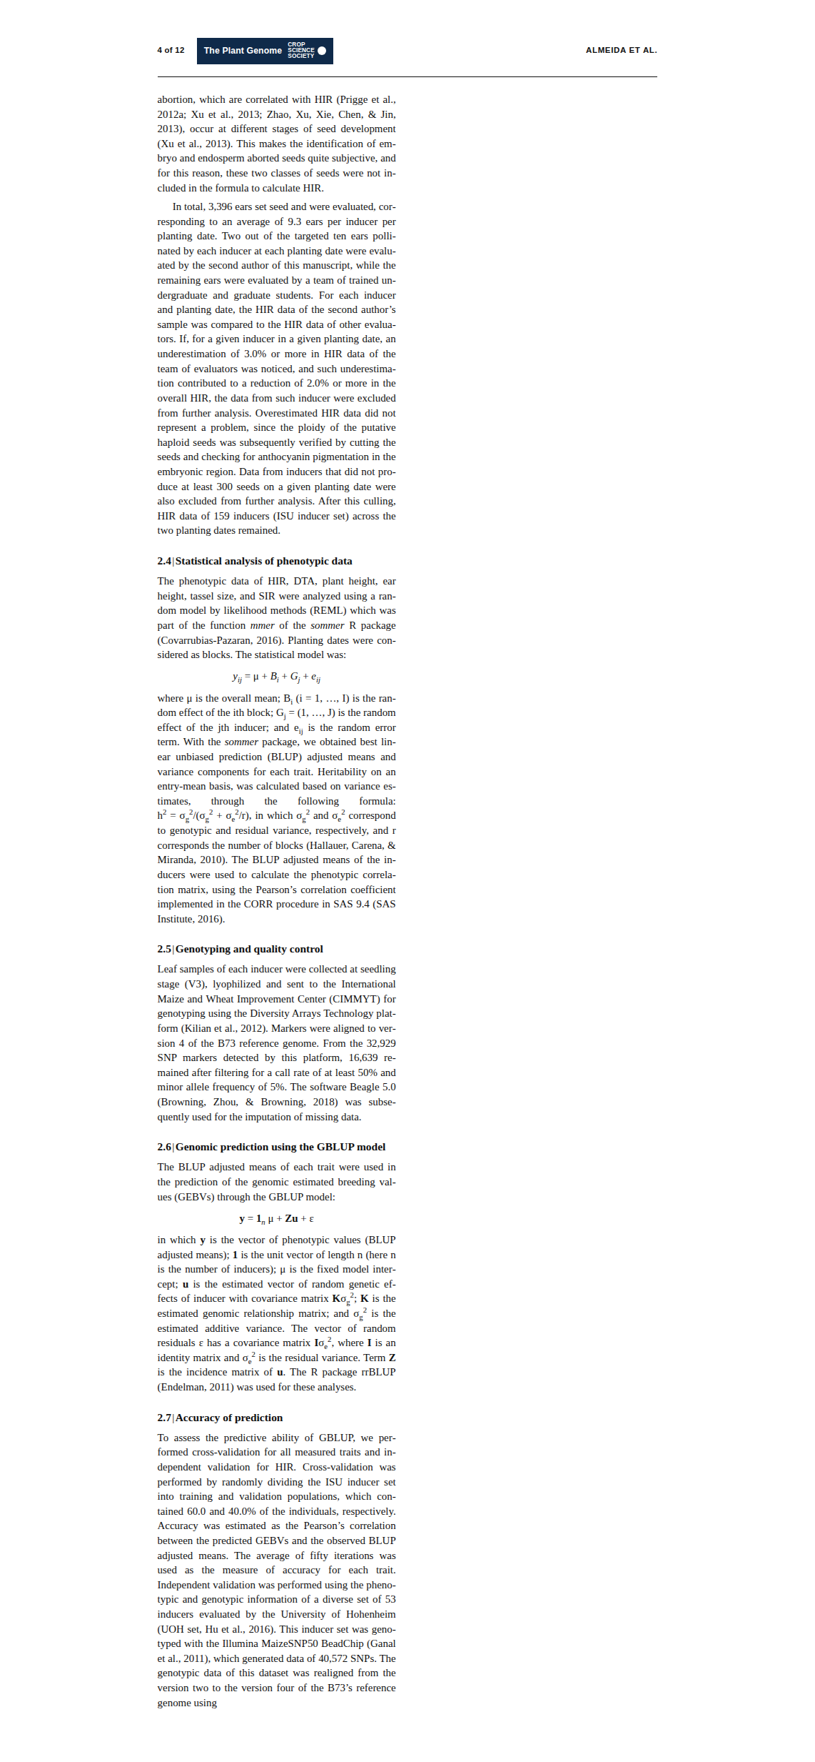4 of 12
The Plant Genome CROP
SCIENCE
SOCIETY
ALMEIDA ET AL.
abortion, which are correlated with HIR (Prigge et al., 2012a; Xu et al., 2013; Zhao, Xu, Xie, Chen, & Jin, 2013), occur at different stages of seed development (Xu et al., 2013). This makes the identification of embryo and endosperm aborted seeds quite subjective, and for this reason, these two classes of seeds were not included in the formula to calculate HIR.
In total, 3,396 ears set seed and were evaluated, corresponding to an average of 9.3 ears per inducer per planting date. Two out of the targeted ten ears pollinated by each inducer at each planting date were evaluated by the second author of this manuscript, while the remaining ears were evaluated by a team of trained undergraduate and graduate students. For each inducer and planting date, the HIR data of the second author’s sample was compared to the HIR data of other evaluators. If, for a given inducer in a given planting date, an underestimation of 3.0% or more in HIR data of the team of evaluators was noticed, and such underestimation contributed to a reduction of 2.0% or more in the overall HIR, the data from such inducer were excluded from further analysis. Overestimated HIR data did not represent a problem, since the ploidy of the putative haploid seeds was subsequently verified by cutting the seeds and checking for anthocyanin pigmentation in the embryonic region. Data from inducers that did not produce at least 300 seeds on a given planting date were also excluded from further analysis. After this culling, HIR data of 159 inducers (ISU inducer set) across the two planting dates remained.
2.4|Statistical analysis of phenotypic data
The phenotypic data of HIR, DTA, plant height, ear height, tassel size, and SIR were analyzed using a random model by likelihood methods (REML) which was part of the function mmer of the sommer R package (Covarrubias-Pazaran, 2016). Planting dates were considered as blocks. The statistical model was:
yij = μ + Bi + Gj + eij
where μ is the overall mean; Bi (i = 1, …, I) is the random effect of the ith block; Gj = (1, …, J) is the random effect of the jth inducer; and eij is the random error term. With the sommer package, we obtained best linear unbiased prediction (BLUP) adjusted means and variance components for each trait. Heritability on an entry-mean basis, was calculated based on variance estimates, through the following formula: h2 = σg2/(σg2 + σe2/r), in which σg2 and σe2 correspond to genotypic and residual variance, respectively, and r corresponds the number of blocks (Hallauer, Carena, & Miranda, 2010). The BLUP adjusted means of the inducers were used to calculate the phenotypic correlation matrix, using the Pearson’s correlation coefficient implemented in the CORR procedure in SAS 9.4 (SAS Institute, 2016).
2.5|Genotyping and quality control
Leaf samples of each inducer were collected at seedling stage (V3), lyophilized and sent to the International Maize and Wheat Improvement Center (CIMMYT) for genotyping using the Diversity Arrays Technology platform (Kilian et al., 2012). Markers were aligned to version 4 of the B73 reference genome. From the 32,929 SNP markers detected by this platform, 16,639 remained after filtering for a call rate of at least 50% and minor allele frequency of 5%. The software Beagle 5.0 (Browning, Zhou, & Browning, 2018) was subsequently used for the imputation of missing data.
2.6|Genomic prediction using the GBLUP model
The BLUP adjusted means of each trait were used in the prediction of the genomic estimated breeding values (GEBVs) through the GBLUP model:
y = 1n μ + Zu + ε
in which y is the vector of phenotypic values (BLUP adjusted means); 1 is the unit vector of length n (here n is the number of inducers); μ is the fixed model intercept; u is the estimated vector of random genetic effects of inducer with covariance matrix Kσg2; K is the estimated genomic relationship matrix; and σg2 is the estimated additive variance. The vector of random residuals ε has a covariance matrix Iσe2, where I is an identity matrix and σe2 is the residual variance. Term Z is the incidence matrix of u. The R package rrBLUP (Endelman, 2011) was used for these analyses.
2.7|Accuracy of prediction
To assess the predictive ability of GBLUP, we performed cross-validation for all measured traits and independent validation for HIR. Cross-validation was performed by randomly dividing the ISU inducer set into training and validation populations, which contained 60.0 and 40.0% of the individuals, respectively. Accuracy was estimated as the Pearson’s correlation between the predicted GEBVs and the observed BLUP adjusted means. The average of fifty iterations was used as the measure of accuracy for each trait. Independent validation was performed using the phenotypic and genotypic information of a diverse set of 53 inducers evaluated by the University of Hohenheim (UOH set, Hu et al., 2016). This inducer set was genotyped with the Illumina MaizeSNP50 BeadChip (Ganal et al., 2011), which generated data of 40,572 SNPs. The genotypic data of this dataset was realigned from the version two to the version four of the B73’s reference genome using